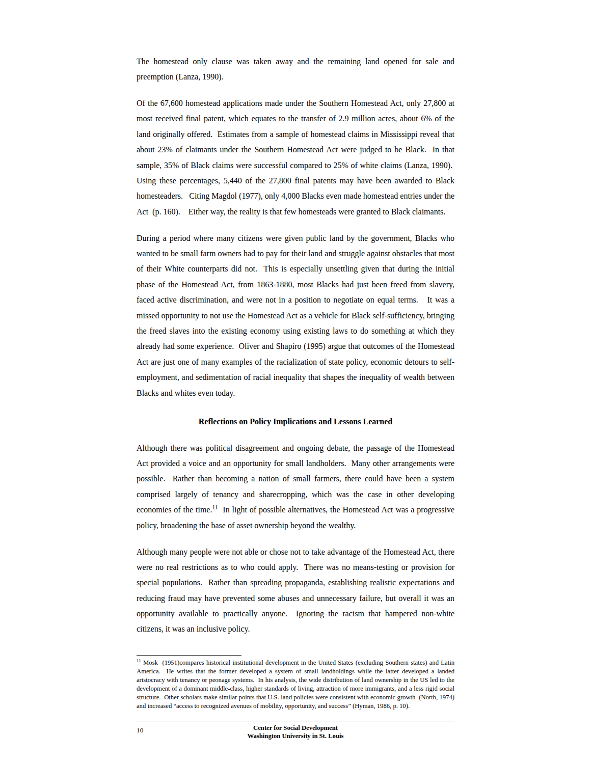The homestead only clause was taken away and the remaining land opened for sale and preemption (Lanza, 1990).
Of the 67,600 homestead applications made under the Southern Homestead Act, only 27,800 at most received final patent, which equates to the transfer of 2.9 million acres, about 6% of the land originally offered. Estimates from a sample of homestead claims in Mississippi reveal that about 23% of claimants under the Southern Homestead Act were judged to be Black. In that sample, 35% of Black claims were successful compared to 25% of white claims (Lanza, 1990). Using these percentages, 5,440 of the 27,800 final patents may have been awarded to Black homesteaders. Citing Magdol (1977), only 4,000 Blacks even made homestead entries under the Act (p. 160). Either way, the reality is that few homesteads were granted to Black claimants.
During a period where many citizens were given public land by the government, Blacks who wanted to be small farm owners had to pay for their land and struggle against obstacles that most of their White counterparts did not. This is especially unsettling given that during the initial phase of the Homestead Act, from 1863-1880, most Blacks had just been freed from slavery, faced active discrimination, and were not in a position to negotiate on equal terms. It was a missed opportunity to not use the Homestead Act as a vehicle for Black self-sufficiency, bringing the freed slaves into the existing economy using existing laws to do something at which they already had some experience. Oliver and Shapiro (1995) argue that outcomes of the Homestead Act are just one of many examples of the racialization of state policy, economic detours to self-employment, and sedimentation of racial inequality that shapes the inequality of wealth between Blacks and whites even today.
Reflections on Policy Implications and Lessons Learned
Although there was political disagreement and ongoing debate, the passage of the Homestead Act provided a voice and an opportunity for small landholders. Many other arrangements were possible. Rather than becoming a nation of small farmers, there could have been a system comprised largely of tenancy and sharecropping, which was the case in other developing economies of the time.11 In light of possible alternatives, the Homestead Act was a progressive policy, broadening the base of asset ownership beyond the wealthy.
Although many people were not able or chose not to take advantage of the Homestead Act, there were no real restrictions as to who could apply. There was no means-testing or provision for special populations. Rather than spreading propaganda, establishing realistic expectations and reducing fraud may have prevented some abuses and unnecessary failure, but overall it was an opportunity available to practically anyone. Ignoring the racism that hampered non-white citizens, it was an inclusive policy.
11 Mosk (1951)compares historical institutional development in the United States (excluding Southern states) and Latin America. He writes that the former developed a system of small landholdings while the latter developed a landed aristocracy with tenancy or peonage systems. In his analysis, the wide distribution of land ownership in the US led to the development of a dominant middle-class, higher standards of living, attraction of more immigrants, and a less rigid social structure. Other scholars make similar points that U.S. land policies were consistent with economic growth (North, 1974) and increased “access to recognized avenues of mobility, opportunity, and success” (Hyman, 1986, p. 10).
10
Center for Social Development
Washington University in St. Louis